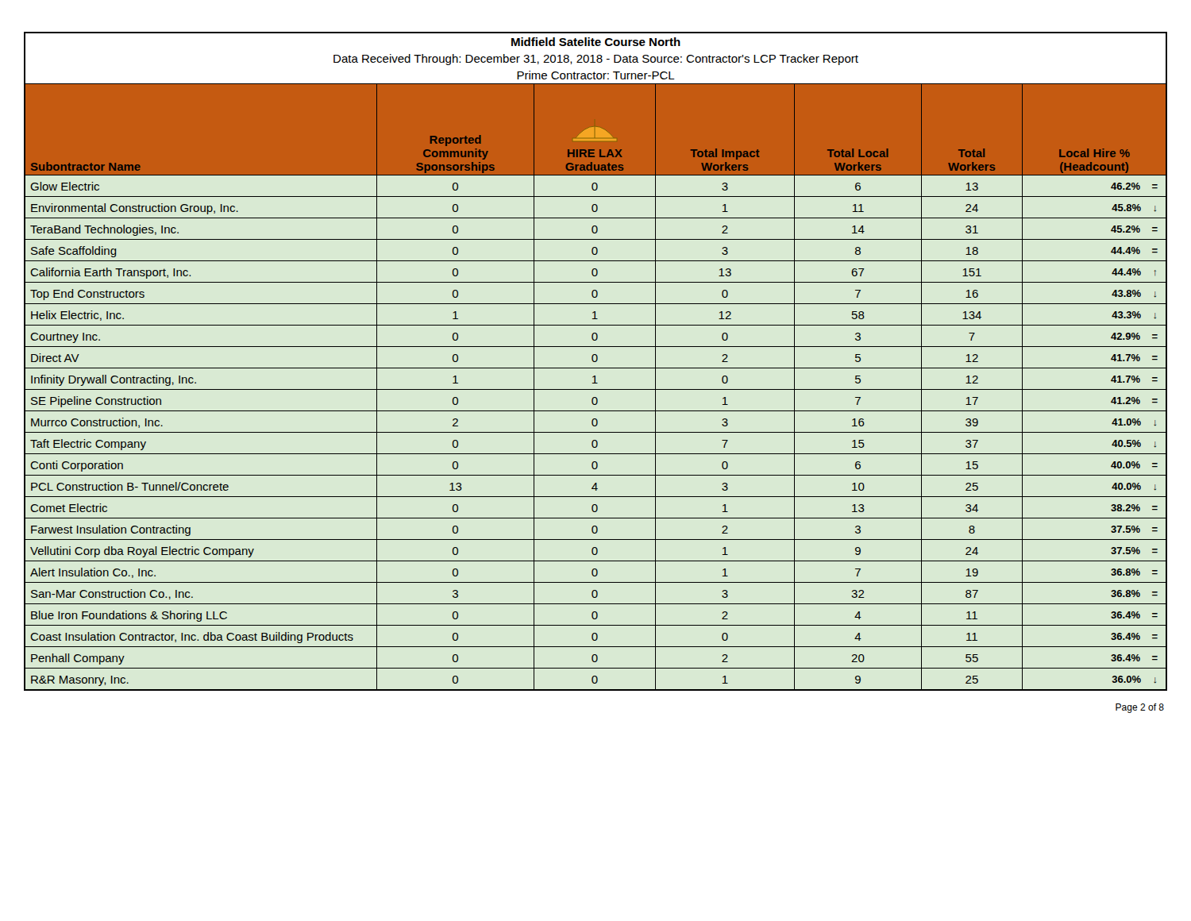| Midfield Satelite Course North |
| Data Received Through: December 31, 2018, 2018 - Data Source: Contractor's LCP Tracker Report |
| Prime Contractor: Turner-PCL |
| Subontractor Name | Reported Community Sponsorships | HIRE LAX Graduates | Total Impact Workers | Total Local Workers | Total Workers | Local Hire % (Headcount) |
| Glow Electric | 0 | 0 | 3 | 6 | 13 | 46.2% = |
| Environmental Construction Group, Inc. | 0 | 0 | 1 | 11 | 24 | 45.8% ↓ |
| TeraBand Technologies, Inc. | 0 | 0 | 2 | 14 | 31 | 45.2% = |
| Safe Scaffolding | 0 | 0 | 3 | 8 | 18 | 44.4% = |
| California Earth Transport, Inc. | 0 | 0 | 13 | 67 | 151 | 44.4% ↑ |
| Top End Constructors | 0 | 0 | 0 | 7 | 16 | 43.8% ↓ |
| Helix Electric, Inc. | 1 | 1 | 12 | 58 | 134 | 43.3% ↓ |
| Courtney Inc. | 0 | 0 | 0 | 3 | 7 | 42.9% = |
| Direct AV | 0 | 0 | 2 | 5 | 12 | 41.7% = |
| Infinity Drywall Contracting, Inc. | 1 | 1 | 0 | 5 | 12 | 41.7% = |
| SE Pipeline Construction | 0 | 0 | 1 | 7 | 17 | 41.2% = |
| Murrco Construction, Inc. | 2 | 0 | 3 | 16 | 39 | 41.0% ↓ |
| Taft Electric Company | 0 | 0 | 7 | 15 | 37 | 40.5% ↓ |
| Conti Corporation | 0 | 0 | 0 | 6 | 15 | 40.0% = |
| PCL Construction B- Tunnel/Concrete | 13 | 4 | 3 | 10 | 25 | 40.0% ↓ |
| Comet Electric | 0 | 0 | 1 | 13 | 34 | 38.2% = |
| Farwest Insulation Contracting | 0 | 0 | 2 | 3 | 8 | 37.5% = |
| Vellutini Corp dba Royal Electric Company | 0 | 0 | 1 | 9 | 24 | 37.5% = |
| Alert Insulation Co., Inc. | 0 | 0 | 1 | 7 | 19 | 36.8% = |
| San-Mar Construction Co., Inc. | 3 | 0 | 3 | 32 | 87 | 36.8% = |
| Blue Iron Foundations & Shoring LLC | 0 | 0 | 2 | 4 | 11 | 36.4% = |
| Coast Insulation Contractor, Inc. dba Coast Building Products | 0 | 0 | 0 | 4 | 11 | 36.4% = |
| Penhall Company | 0 | 0 | 2 | 20 | 55 | 36.4% = |
| R&R Masonry, Inc. | 0 | 0 | 1 | 9 | 25 | 36.0% ↓ |
Page 2 of 8